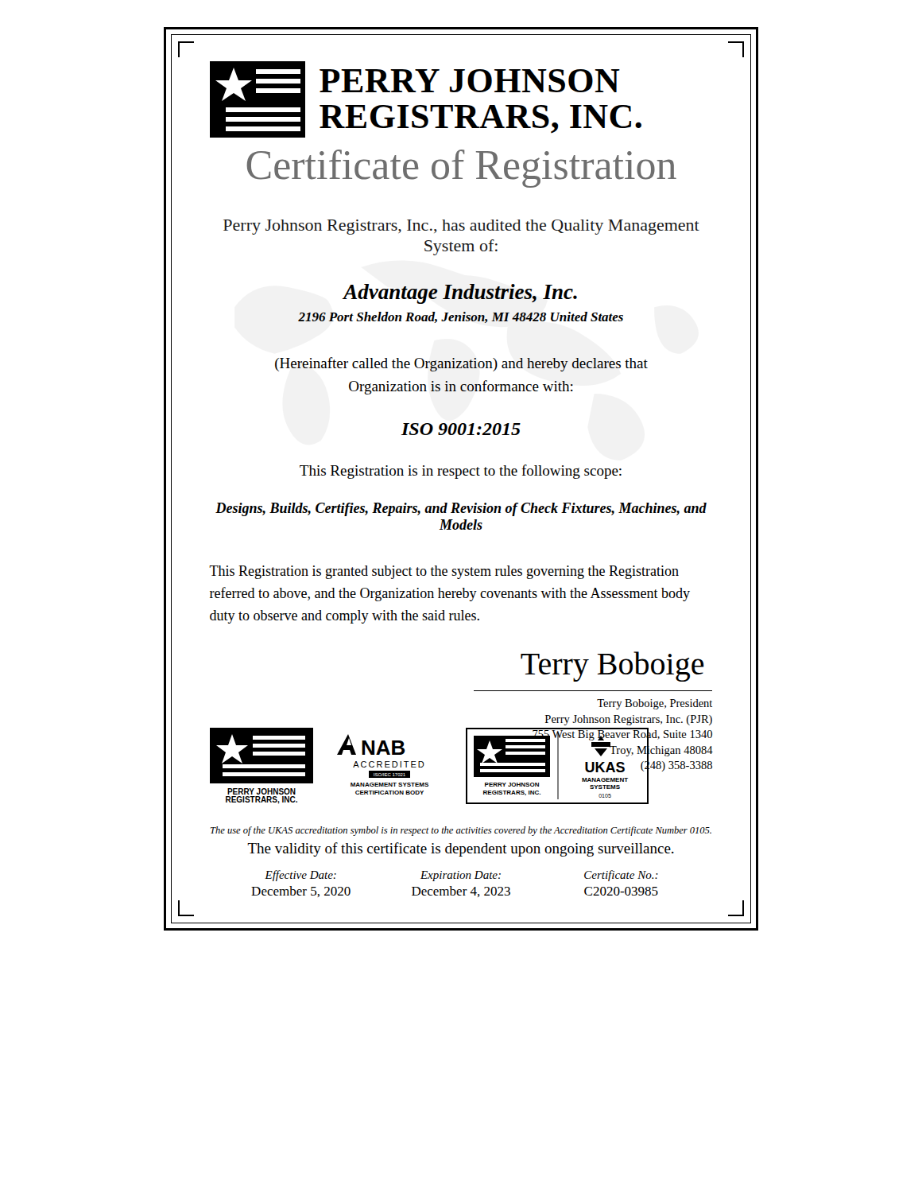PERRY JOHNSON
REGISTRARS, INC.
Certificate of Registration
Perry Johnson Registrars, Inc., has audited the Quality Management System of:
Advantage Industries, Inc.
2196 Port Sheldon Road, Jenison, MI 48428 United States
(Hereinafter called the Organization) and hereby declares that
Organization is in conformance with:
ISO 9001:2015
This Registration is in respect to the following scope:
Designs, Builds, Certifies, Repairs, and Revision of Check Fixtures, Machines, and Models
This Registration is granted subject to the system rules governing the Registration referred to above, and the Organization hereby covenants with the Assessment body duty to observe and comply with the said rules.
Terry Boboige
Terry Boboige, President
Perry Johnson Registrars, Inc. (PJR)
755 West Big Beaver Road, Suite 1340
Troy, Michigan 48084
(248) 358-3388
PERRY JOHNSON REGISTRARS, INC.
NAB ACCREDITED ISO/IEC 17021 MANAGEMENT SYSTEMS CERTIFICATION BODY
PERRY JOHNSON REGISTRARS, INC. UKAS MANAGEMENT SYSTEMS 0105
The use of the UKAS accreditation symbol is in respect to the activities covered by the Accreditation Certificate Number 0105.
The validity of this certificate is dependent upon ongoing surveillance.
Effective Date:
December 5, 2020
Expiration Date:
December 4, 2023
Certificate No.:
C2020-03985